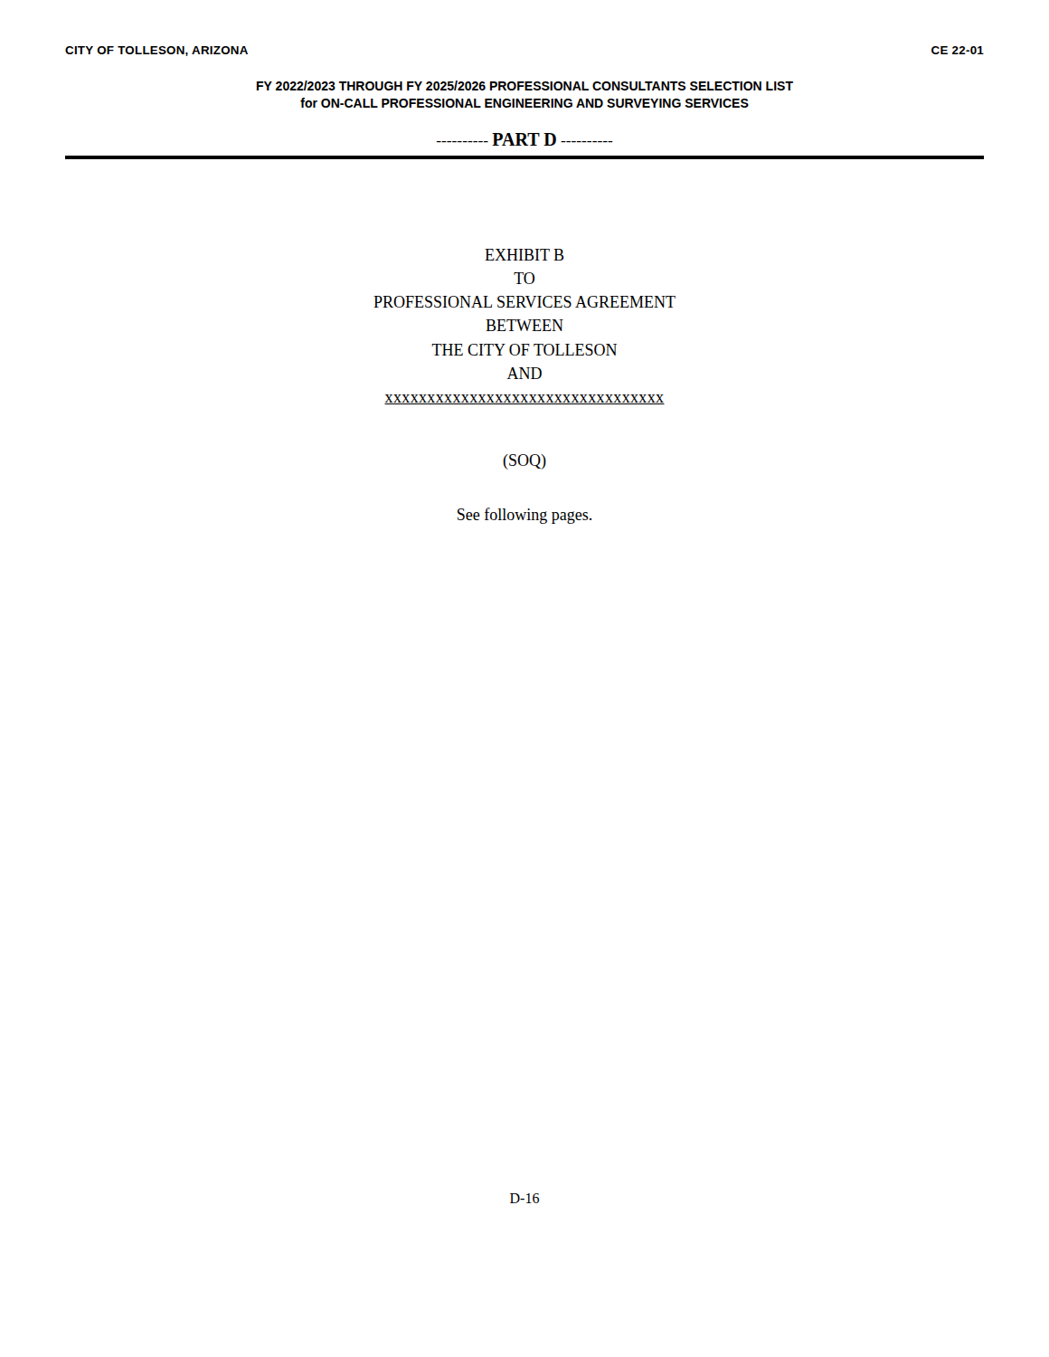CITY OF TOLLESON, ARIZONA CE 22-01
FY 2022/2023 THROUGH FY 2025/2026 PROFESSIONAL CONSULTANTS SELECTION LIST
for ON-CALL PROFESSIONAL ENGINEERING AND SURVEYING SERVICES
---------- PART D ----------
EXHIBIT B
TO
PROFESSIONAL SERVICES AGREEMENT
BETWEEN
THE CITY OF TOLLESON
AND
xxxxxxxxxxxxxxxxxxxxxxxxxxxxxxxxx
(SOQ)
See following pages.
D-16